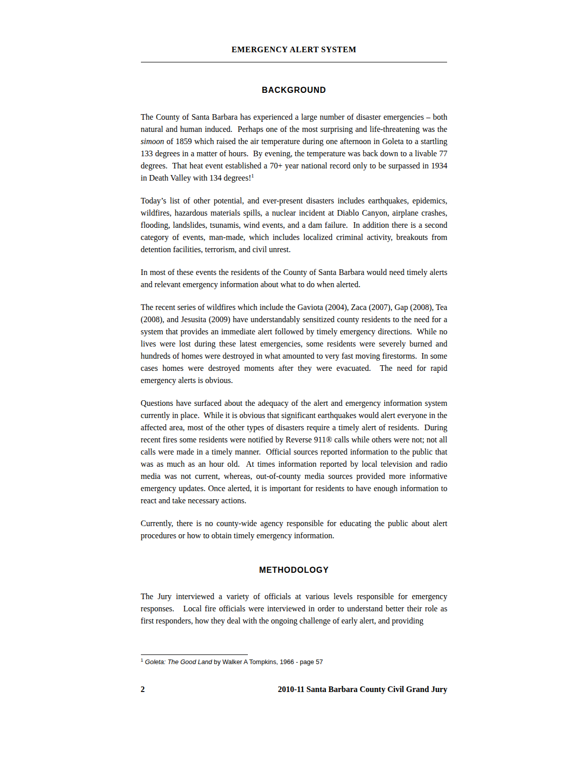EMERGENCY ALERT SYSTEM
BACKGROUND
The County of Santa Barbara has experienced a large number of disaster emergencies – both natural and human induced. Perhaps one of the most surprising and life-threatening was the simoon of 1859 which raised the air temperature during one afternoon in Goleta to a startling 133 degrees in a matter of hours. By evening, the temperature was back down to a livable 77 degrees. That heat event established a 70+ year national record only to be surpassed in 1934 in Death Valley with 134 degrees!1
Today’s list of other potential, and ever-present disasters includes earthquakes, epidemics, wildfires, hazardous materials spills, a nuclear incident at Diablo Canyon, airplane crashes, flooding, landslides, tsunamis, wind events, and a dam failure. In addition there is a second category of events, man-made, which includes localized criminal activity, breakouts from detention facilities, terrorism, and civil unrest.
In most of these events the residents of the County of Santa Barbara would need timely alerts and relevant emergency information about what to do when alerted.
The recent series of wildfires which include the Gaviota (2004), Zaca (2007), Gap (2008), Tea (2008), and Jesusita (2009) have understandably sensitized county residents to the need for a system that provides an immediate alert followed by timely emergency directions. While no lives were lost during these latest emergencies, some residents were severely burned and hundreds of homes were destroyed in what amounted to very fast moving firestorms. In some cases homes were destroyed moments after they were evacuated. The need for rapid emergency alerts is obvious.
Questions have surfaced about the adequacy of the alert and emergency information system currently in place. While it is obvious that significant earthquakes would alert everyone in the affected area, most of the other types of disasters require a timely alert of residents. During recent fires some residents were notified by Reverse 911® calls while others were not; not all calls were made in a timely manner. Official sources reported information to the public that was as much as an hour old. At times information reported by local television and radio media was not current, whereas, out-of-county media sources provided more informative emergency updates. Once alerted, it is important for residents to have enough information to react and take necessary actions.
Currently, there is no county-wide agency responsible for educating the public about alert procedures or how to obtain timely emergency information.
METHODOLOGY
The Jury interviewed a variety of officials at various levels responsible for emergency responses. Local fire officials were interviewed in order to understand better their role as first responders, how they deal with the ongoing challenge of early alert, and providing
1 Goleta: The Good Land by Walker A Tompkins, 1966 - page 57
2
2010-11 Santa Barbara County Civil Grand Jury